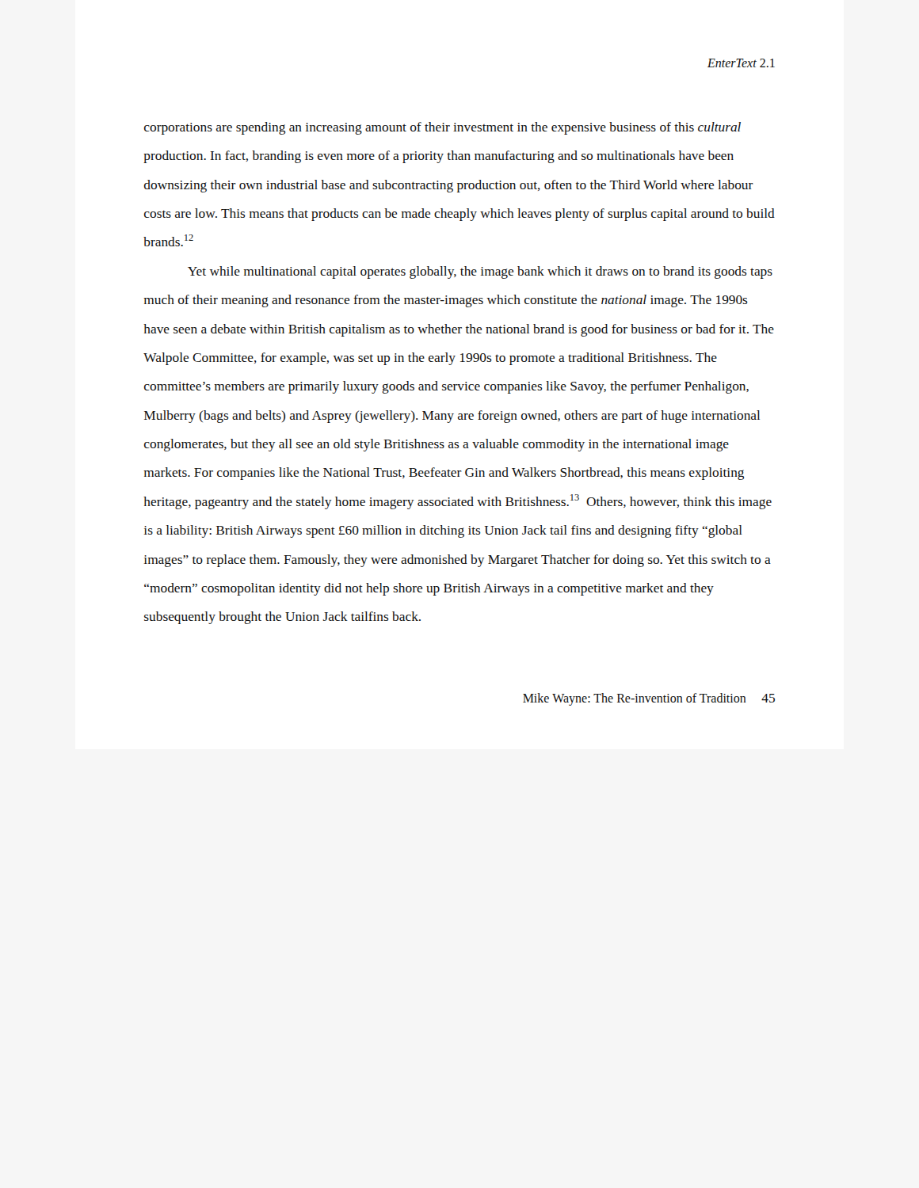EnterText 2.1
corporations are spending an increasing amount of their investment in the expensive business of this cultural production. In fact, branding is even more of a priority than manufacturing and so multinationals have been downsizing their own industrial base and subcontracting production out, often to the Third World where labour costs are low. This means that products can be made cheaply which leaves plenty of surplus capital around to build brands.12
Yet while multinational capital operates globally, the image bank which it draws on to brand its goods taps much of their meaning and resonance from the master-images which constitute the national image. The 1990s have seen a debate within British capitalism as to whether the national brand is good for business or bad for it. The Walpole Committee, for example, was set up in the early 1990s to promote a traditional Britishness. The committee’s members are primarily luxury goods and service companies like Savoy, the perfumer Penhaligon, Mulberry (bags and belts) and Asprey (jewellery). Many are foreign owned, others are part of huge international conglomerates, but they all see an old style Britishness as a valuable commodity in the international image markets. For companies like the National Trust, Beefeater Gin and Walkers Shortbread, this means exploiting heritage, pageantry and the stately home imagery associated with Britishness.13 Others, however, think this image is a liability: British Airways spent £60 million in ditching its Union Jack tail fins and designing fifty “global images” to replace them. Famously, they were admonished by Margaret Thatcher for doing so. Yet this switch to a “modern” cosmopolitan identity did not help shore up British Airways in a competitive market and they subsequently brought the Union Jack tailfins back.
Mike Wayne: The Re-invention of Tradition 45